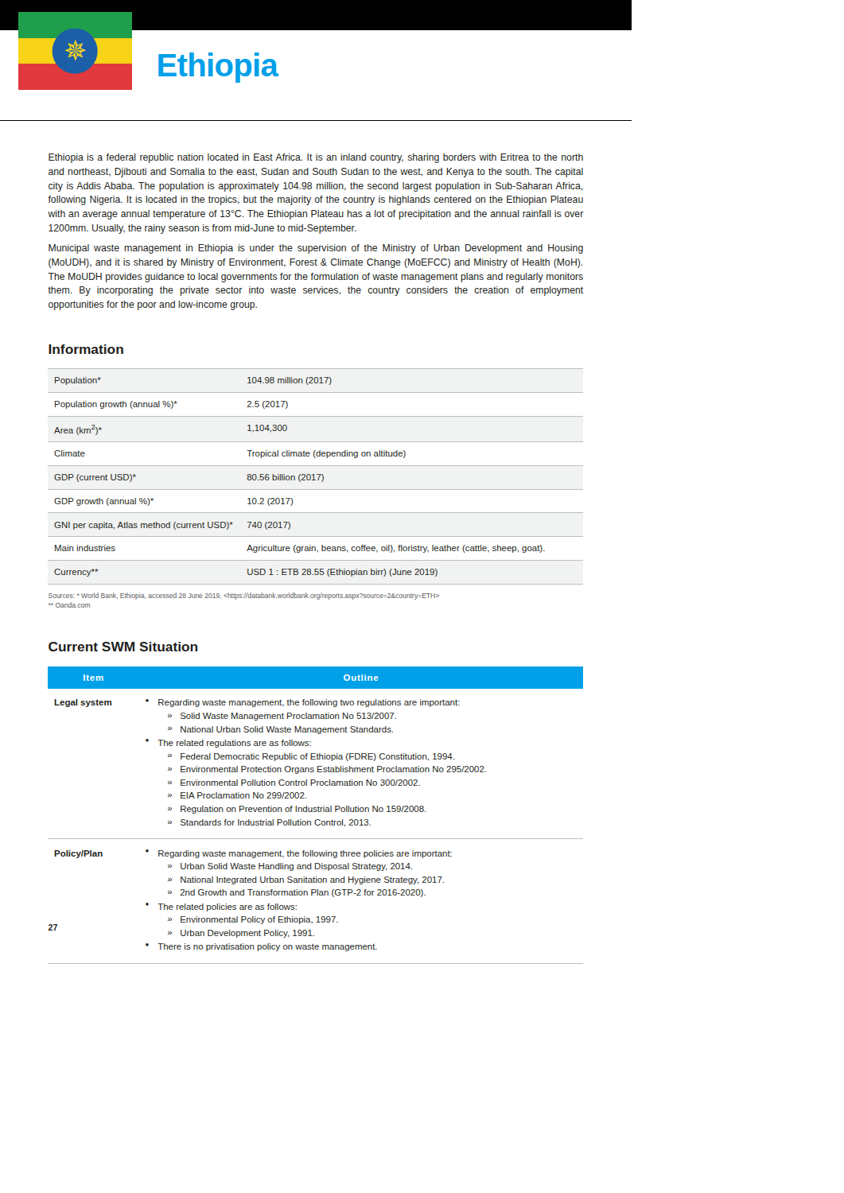✵
Ethiopia
Ethiopia is a federal republic nation located in East Africa. It is an inland country, sharing borders with Eritrea to the north and northeast, Djibouti and Somalia to the east, Sudan and South Sudan to the west, and Kenya to the south. The capital city is Addis Ababa. The population is approximately 104.98 million, the second largest population in Sub-Saharan Africa, following Nigeria. It is located in the tropics, but the majority of the country is highlands centered on the Ethiopian Plateau with an average annual temperature of 13°C. The Ethiopian Plateau has a lot of precipitation and the annual rainfall is over 1200mm. Usually, the rainy season is from mid-June to mid-September.
Municipal waste management in Ethiopia is under the supervision of the Ministry of Urban Development and Housing (MoUDH), and it is shared by Ministry of Environment, Forest & Climate Change (MoEFCC) and Ministry of Health (MoH). The MoUDH provides guidance to local governments for the formulation of waste management plans and regularly monitors them. By incorporating the private sector into waste services, the country considers the creation of employment opportunities for the poor and low-income group.
Information
| Population* | 104.98 million (2017) |
| Population growth (annual %)* | 2.5 (2017) |
| Area (km 2 )* | 1,104,300 |
| Climate | Tropical climate (depending on altitude) |
| GDP (current USD)* | 80.56 billion (2017) |
| GDP growth (annual %)* | 10.2 (2017) |
| GNI per capita, Atlas method (current USD)* | 740 (2017) |
| Main industries | Agriculture (grain, beans, coffee, oil), floristry, leather (cattle, sheep, goat). |
| Currency** | USD 1 : ETB 28.55 (Ethiopian birr) (June 2019) |
Sources: * World Bank, Ethiopia, accessed 28 June 2019, <https://databank.worldbank.org/reports.aspx?source=2&country=ETH>
** Oanda.com
Current SWM Situation
| Item | Outline |
| --- | --- |
| Legal system | Regarding waste management, the following two regulations are important: Solid Waste Management Proclamation No 513/2007. National Urban Solid Waste Management Standards. The related regulations are as follows: Federal Democratic Republic of Ethiopia (FDRE) Constitution, 1994. Environmental Protection Organs Establishment Proclamation No 295/2002. Environmental Pollution Control Proclamation No 300/2002. EIA Proclamation No 299/2002. Regulation on Prevention of Industrial Pollution No 159/2008. Standards for Industrial Pollution Control, 2013. |
| Policy/Plan | Regarding waste management, the following three policies are important: Urban Solid Waste Handling and Disposal Strategy, 2014. National Integrated Urban Sanitation and Hygiene Strategy, 2017. 2nd Growth and Transformation Plan (GTP-2 for 2016-2020). The related policies are as follows: Environmental Policy of Ethiopia, 1997. Urban Development Policy, 1991. There is no privatisation policy on waste management. |
27